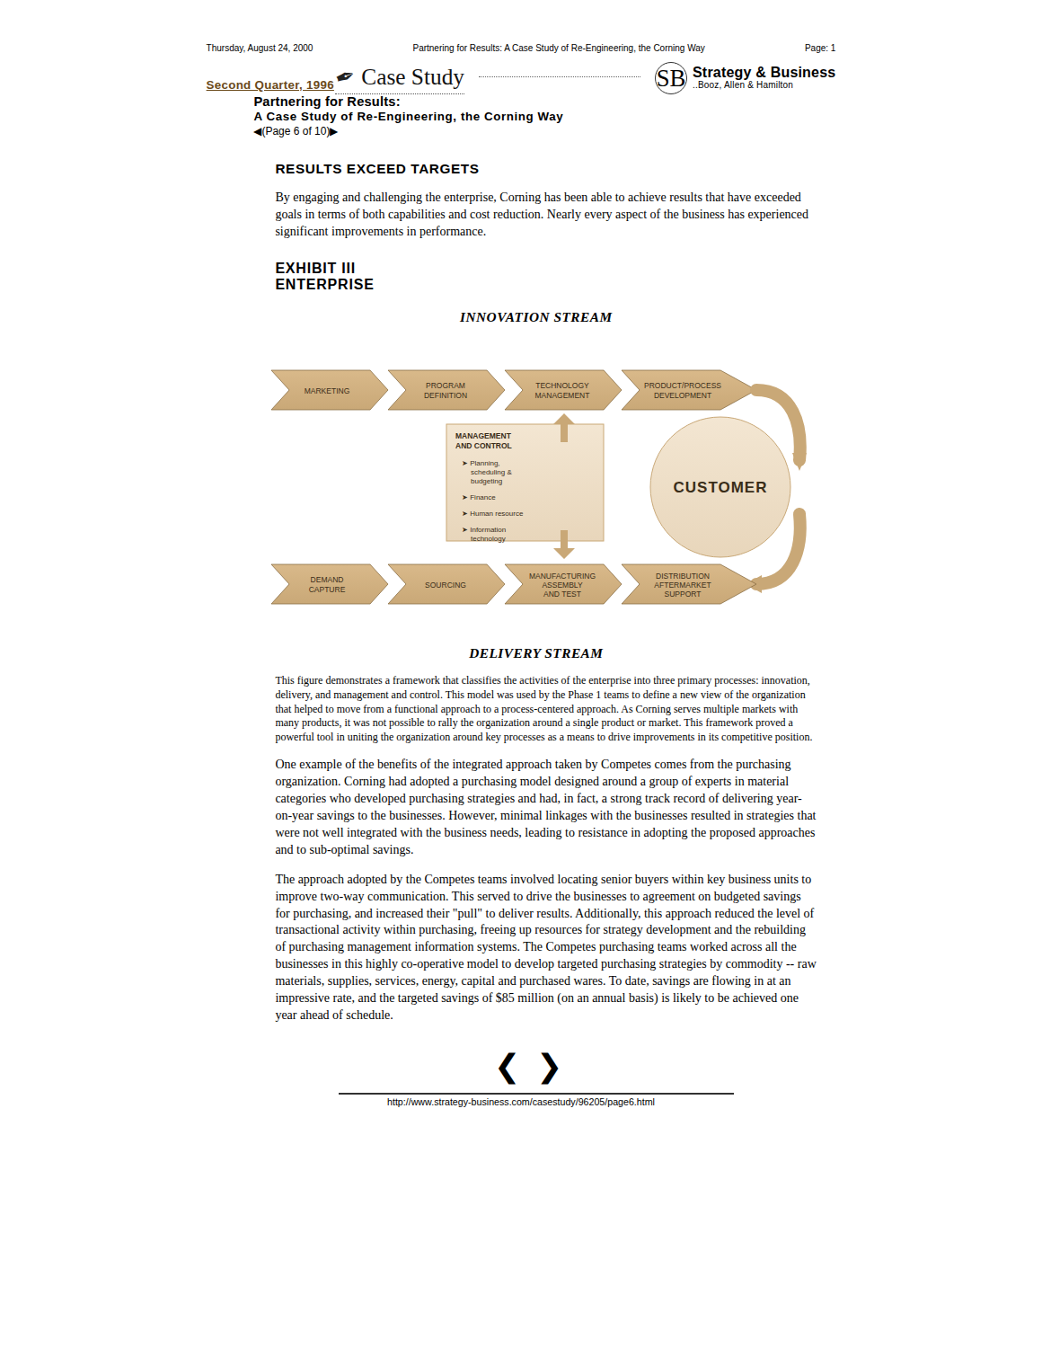Thursday, August 24, 2000
Partnering for Results: A Case Study of Re-Engineering, the Corning Way
Page: 1
Second Quarter, 1996
✒ Case Study
SB
Strategy & Business
..Booz, Allen & Hamilton
Partnering for Results:
A Case Study of Re-Engineering, the Corning Way
◀(Page 6 of 10)▶
RESULTS EXCEED TARGETS
By engaging and challenging the enterprise, Corning has been able to achieve results that have exceeded goals in terms of both capabilities and cost reduction. Nearly every aspect of the business has experienced significant improvements in performance.
EXHIBIT III
ENTERPRISE
INNOVATION STREAM
MARKETING PROGRAM DEFINITION TECHNOLOGY MANAGEMENT PRODUCT/PROCESS DEVELOPMENT CUSTOMER MANAGEMENT AND CONTROL ➤ Planning, scheduling & budgeting ➤ Finance ➤ Human resource ➤ Information technology DEMAND CAPTURE SOURCING MANUFACTURING ASSEMBLY AND TEST DISTRIBUTION AFTERMARKET SUPPORT
DELIVERY STREAM
This figure demonstrates a framework that classifies the activities of the enterprise into three primary processes: innovation, delivery, and management and control. This model was used by the Phase 1 teams to define a new view of the organization that helped to move from a functional approach to a process-centered approach. As Corning serves multiple markets with many products, it was not possible to rally the organization around a single product or market. This framework proved a powerful tool in uniting the organization around key processes as a means to drive improvements in its competitive position.
One example of the benefits of the integrated approach taken by Competes comes from the purchasing organization. Corning had adopted a purchasing model designed around a group of experts in material categories who developed purchasing strategies and had, in fact, a strong track record of delivering year-on-year savings to the businesses. However, minimal linkages with the businesses resulted in strategies that were not well integrated with the business needs, leading to resistance in adopting the proposed approaches and to sub-optimal savings.
The approach adopted by the Competes teams involved locating senior buyers within key business units to improve two-way communication. This served to drive the businesses to agreement on budgeted savings for purchasing, and increased their "pull" to deliver results. Additionally, this approach reduced the level of transactional activity within purchasing, freeing up resources for strategy development and the rebuilding of purchasing management information systems. The Competes purchasing teams worked across all the businesses in this highly co-operative model to develop targeted purchasing strategies by commodity -- raw materials, supplies, services, energy, capital and purchased wares. To date, savings are flowing in at an impressive rate, and the targeted savings of $85 million (on an annual basis) is likely to be achieved one year ahead of schedule.
❮❯
http://www.strategy-business.com/casestudy/96205/page6.html